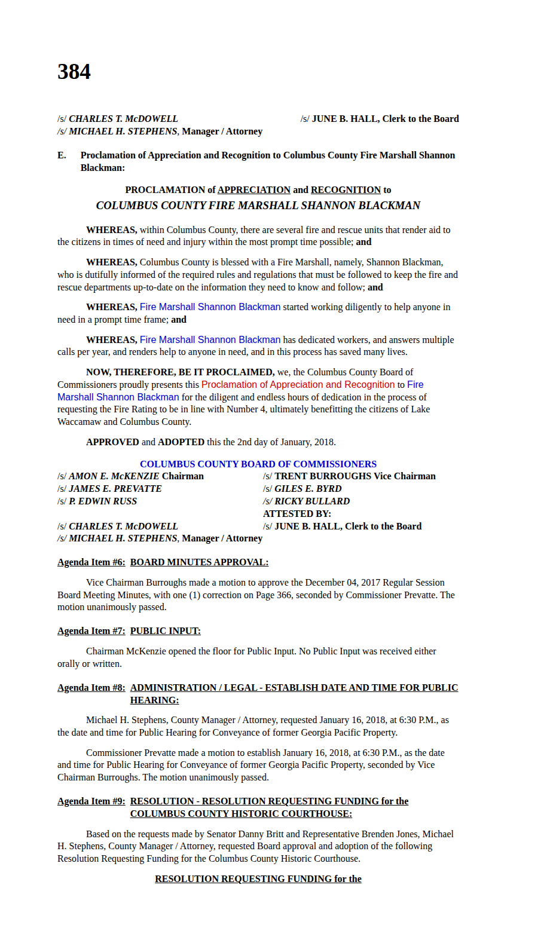384
/s/ CHARLES T. McDOWELL /s/ JUNE B. HALL, Clerk to the Board
/s/ MICHAEL H. STEPHENS, Manager / Attorney
E. Proclamation of Appreciation and Recognition to Columbus County Fire Marshall Shannon Blackman:
PROCLAMATION of APPRECIATION and RECOGNITION to
COLUMBUS COUNTY FIRE MARSHALL SHANNON BLACKMAN
WHEREAS, within Columbus County, there are several fire and rescue units that render aid to the citizens in times of need and injury within the most prompt time possible; and
WHEREAS, Columbus County is blessed with a Fire Marshall, namely, Shannon Blackman, who is dutifully informed of the required rules and regulations that must be followed to keep the fire and rescue departments up-to-date on the information they need to know and follow; and
WHEREAS, Fire Marshall Shannon Blackman started working diligently to help anyone in need in a prompt time frame; and
WHEREAS, Fire Marshall Shannon Blackman has dedicated workers, and answers multiple calls per year, and renders help to anyone in need, and in this process has saved many lives.
NOW, THEREFORE, BE IT PROCLAIMED, we, the Columbus County Board of Commissioners proudly presents this Proclamation of Appreciation and Recognition to Fire Marshall Shannon Blackman for the diligent and endless hours of dedication in the process of requesting the Fire Rating to be in line with Number 4, ultimately benefitting the citizens of Lake Waccamaw and Columbus County.
APPROVED and ADOPTED this the 2nd day of January, 2018.
COLUMBUS COUNTY BOARD OF COMMISSIONERS
/s/ AMON E. McKENZIE Chairman
/s/ TRENT BURROUGHS Vice Chairman
/s/ JAMES E. PREVATTE
/s/ GILES E. BYRD
/s/ P. EDWIN RUSS
/s/ RICKY BULLARD
ATTESTED BY:
/s/ CHARLES T. McDOWELL
/s/ JUNE B. HALL, Clerk to the Board
/s/ MICHAEL H. STEPHENS, Manager / Attorney
Agenda Item #6: BOARD MINUTES APPROVAL:
Vice Chairman Burroughs made a motion to approve the December 04, 2017 Regular Session Board Meeting Minutes, with one (1) correction on Page 366, seconded by Commissioner Prevatte. The motion unanimously passed.
Agenda Item #7: PUBLIC INPUT:
Chairman McKenzie opened the floor for Public Input. No Public Input was received either orally or written.
Agenda Item #8: ADMINISTRATION / LEGAL - ESTABLISH DATE AND TIME FOR PUBLIC HEARING:
Michael H. Stephens, County Manager / Attorney, requested January 16, 2018, at 6:30 P.M., as the date and time for Public Hearing for Conveyance of former Georgia Pacific Property.
Commissioner Prevatte made a motion to establish January 16, 2018, at 6:30 P.M., as the date and time for Public Hearing for Conveyance of former Georgia Pacific Property, seconded by Vice Chairman Burroughs. The motion unanimously passed.
Agenda Item #9: RESOLUTION - RESOLUTION REQUESTING FUNDING for the COLUMBUS COUNTY HISTORIC COURTHOUSE:
Based on the requests made by Senator Danny Britt and Representative Brenden Jones, Michael H. Stephens, County Manager / Attorney, requested Board approval and adoption of the following Resolution Requesting Funding for the Columbus County Historic Courthouse.
RESOLUTION REQUESTING FUNDING for the